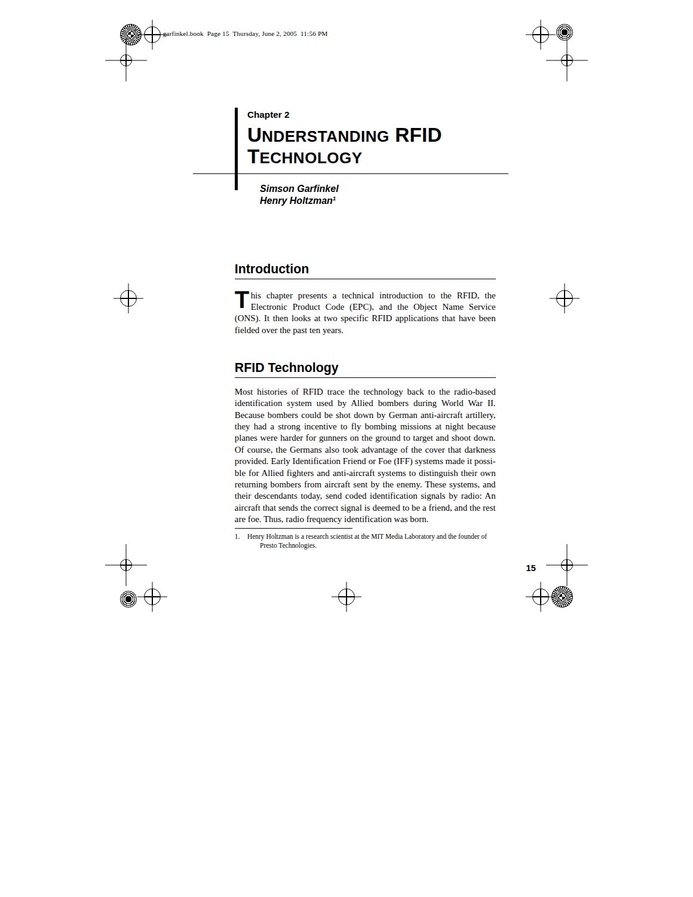garfinkel.book Page 15 Thursday, June 2, 2005 11:56 PM
Chapter 2
UNDERSTANDING RFID
TECHNOLOGY
Simson Garfinkel
Henry Holtzman1
Introduction
This chapter presents a technical introduction to the RFID, the Electronic Product Code (EPC), and the Object Name Service (ONS). It then looks at two specific RFID applications that have been fielded over the past ten years.
RFID Technology
Most histories of RFID trace the technology back to the radio-based identification system used by Allied bombers during World War II. Because bombers could be shot down by German anti-aircraft artillery, they had a strong incentive to fly bombing missions at night because planes were harder for gunners on the ground to target and shoot down. Of course, the Germans also took advantage of the cover that darkness provided. Early Identification Friend or Foe (IFF) systems made it possible for Allied fighters and anti-aircraft systems to distinguish their own returning bombers from aircraft sent by the enemy. These systems, and their descendants today, send coded identification signals by radio: An aircraft that sends the correct signal is deemed to be a friend, and the rest are foe. Thus, radio frequency identification was born.
1. Henry Holtzman is a research scientist at the MIT Media Laboratory and the founder of Presto Technologies.
15